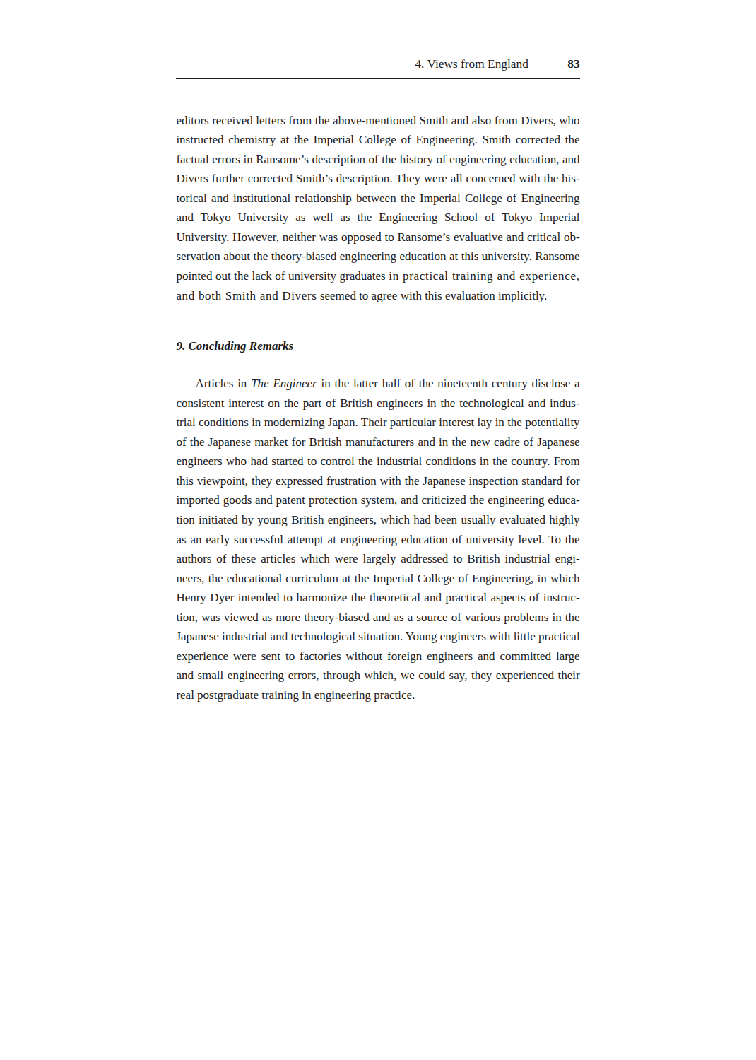4. Views from England 83
editors received letters from the above-mentioned Smith and also from Divers, who instructed chemistry at the Imperial College of Engineering. Smith corrected the factual errors in Ransome’s description of the history of engineering education, and Divers further corrected Smith’s description. They were all concerned with the historical and institutional relationship between the Imperial College of Engineering and Tokyo University as well as the Engineering School of Tokyo Imperial University. However, neither was opposed to Ransome’s evaluative and critical observation about the theory-biased engineering education at this university. Ransome pointed out the lack of university graduates in practical training and experience, and both Smith and Divers seemed to agree with this evaluation implicitly.
9. Concluding Remarks
Articles in The Engineer in the latter half of the nineteenth century disclose a consistent interest on the part of British engineers in the technological and industrial conditions in modernizing Japan. Their particular interest lay in the potentiality of the Japanese market for British manufacturers and in the new cadre of Japanese engineers who had started to control the industrial conditions in the country. From this viewpoint, they expressed frustration with the Japanese inspection standard for imported goods and patent protection system, and criticized the engineering education initiated by young British engineers, which had been usually evaluated highly as an early successful attempt at engineering education of university level. To the authors of these articles which were largely addressed to British industrial engineers, the educational curriculum at the Imperial College of Engineering, in which Henry Dyer intended to harmonize the theoretical and practical aspects of instruction, was viewed as more theory-biased and as a source of various problems in the Japanese industrial and technological situation. Young engineers with little practical experience were sent to factories without foreign engineers and committed large and small engineering errors, through which, we could say, they experienced their real postgraduate training in engineering practice.